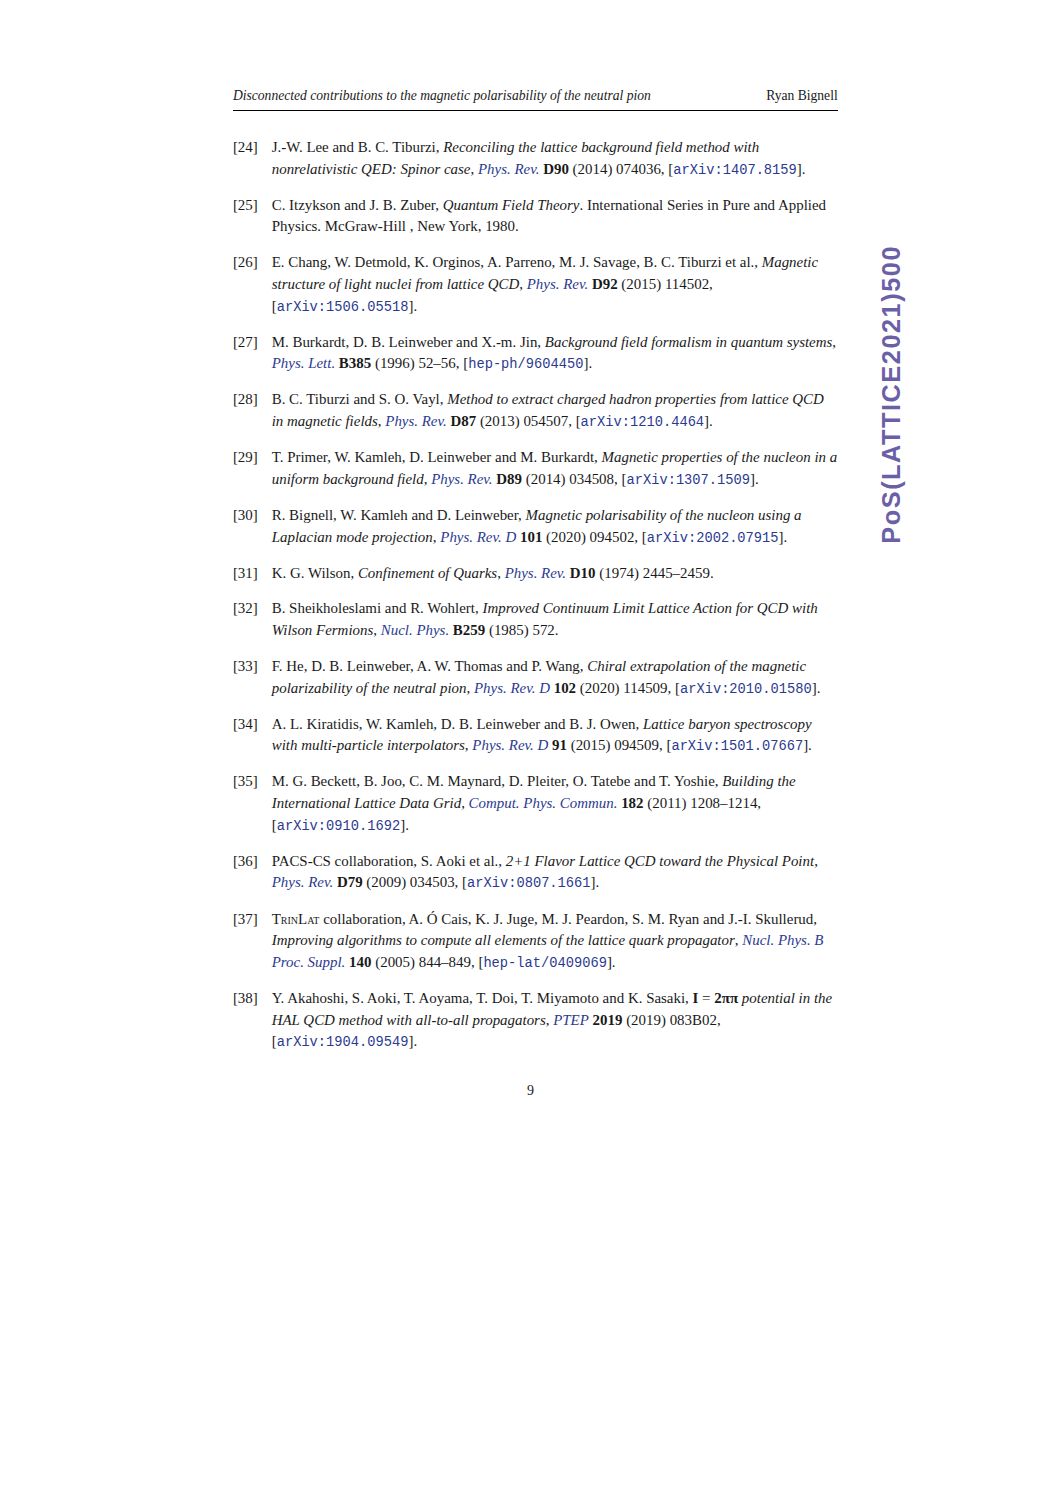Disconnected contributions to the magnetic polarisability of the neutral pion Ryan Bignell
PoS(LATTICE2021)500
[24] J.-W. Lee and B. C. Tiburzi, Reconciling the lattice background field method with nonrelativistic QED: Spinor case, Phys. Rev. D90 (2014) 074036, [arXiv:1407.8159].
[25] C. Itzykson and J. B. Zuber, Quantum Field Theory. International Series in Pure and Applied Physics. McGraw-Hill , New York, 1980.
[26] E. Chang, W. Detmold, K. Orginos, A. Parreno, M. J. Savage, B. C. Tiburzi et al., Magnetic structure of light nuclei from lattice QCD, Phys. Rev. D92 (2015) 114502, [arXiv:1506.05518].
[27] M. Burkardt, D. B. Leinweber and X.-m. Jin, Background field formalism in quantum systems, Phys. Lett. B385 (1996) 52–56, [hep-ph/9604450].
[28] B. C. Tiburzi and S. O. Vayl, Method to extract charged hadron properties from lattice QCD in magnetic fields, Phys. Rev. D87 (2013) 054507, [arXiv:1210.4464].
[29] T. Primer, W. Kamleh, D. Leinweber and M. Burkardt, Magnetic properties of the nucleon in a uniform background field, Phys. Rev. D89 (2014) 034508, [arXiv:1307.1509].
[30] R. Bignell, W. Kamleh and D. Leinweber, Magnetic polarisability of the nucleon using a Laplacian mode projection, Phys. Rev. D 101 (2020) 094502, [arXiv:2002.07915].
[31] K. G. Wilson, Confinement of Quarks, Phys. Rev. D10 (1974) 2445–2459.
[32] B. Sheikholeslami and R. Wohlert, Improved Continuum Limit Lattice Action for QCD with Wilson Fermions, Nucl. Phys. B259 (1985) 572.
[33] F. He, D. B. Leinweber, A. W. Thomas and P. Wang, Chiral extrapolation of the magnetic polarizability of the neutral pion, Phys. Rev. D 102 (2020) 114509, [arXiv:2010.01580].
[34] A. L. Kiratidis, W. Kamleh, D. B. Leinweber and B. J. Owen, Lattice baryon spectroscopy with multi-particle interpolators, Phys. Rev. D 91 (2015) 094509, [arXiv:1501.07667].
[35] M. G. Beckett, B. Joo, C. M. Maynard, D. Pleiter, O. Tatebe and T. Yoshie, Building the International Lattice Data Grid, Comput. Phys. Commun. 182 (2011) 1208–1214, [arXiv:0910.1692].
[36] PACS-CS collaboration, S. Aoki et al., 2+1 Flavor Lattice QCD toward the Physical Point, Phys. Rev. D79 (2009) 034503, [arXiv:0807.1661].
[37] Trin Lat collaboration, A. Ó Cais, K. J. Juge, M. J. Peardon, S. M. Ryan and J.-I. Skullerud, Improving algorithms to compute all elements of the lattice quark propagator, Nucl. Phys. B Proc. Suppl. 140 (2005) 844–849, [hep-lat/0409069].
[38] Y. Akahoshi, S. Aoki, T. Aoyama, T. Doi, T. Miyamoto and K. Sasaki, I = 2ππ potential in the HAL QCD method with all-to-all propagators, PTEP 2019 (2019) 083B02, [arXiv:1904.09549].
9